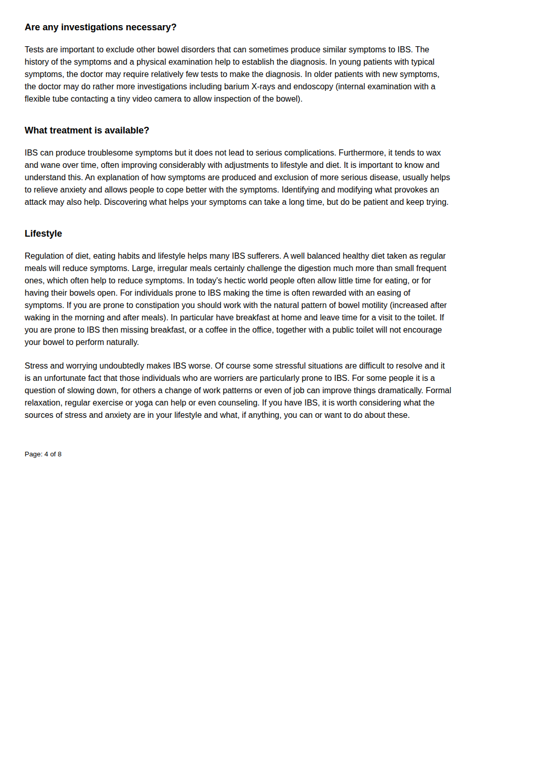Are any investigations necessary?
Tests are important to exclude other bowel disorders that can sometimes produce similar symptoms to IBS. The history of the symptoms and a physical examination help to establish the diagnosis. In young patients with typical symptoms, the doctor may require relatively few tests to make the diagnosis. In older patients with new symptoms, the doctor may do rather more investigations including barium X-rays and endoscopy (internal examination with a flexible tube contacting a tiny video camera to allow inspection of the bowel).
What treatment is available?
IBS can produce troublesome symptoms but it does not lead to serious complications. Furthermore, it tends to wax and wane over time, often improving considerably with adjustments to lifestyle and diet. It is important to know and understand this. An explanation of how symptoms are produced and exclusion of more serious disease, usually helps to relieve anxiety and allows people to cope better with the symptoms. Identifying and modifying what provokes an attack may also help. Discovering what helps your symptoms can take a long time, but do be patient and keep trying.
Lifestyle
Regulation of diet, eating habits and lifestyle helps many IBS sufferers. A well balanced healthy diet taken as regular meals will reduce symptoms. Large, irregular meals certainly challenge the digestion much more than small frequent ones, which often help to reduce symptoms. In today's hectic world people often allow little time for eating, or for having their bowels open. For individuals prone to IBS making the time is often rewarded with an easing of symptoms. If you are prone to constipation you should work with the natural pattern of bowel motility (increased after waking in the morning and after meals). In particular have breakfast at home and leave time for a visit to the toilet. If you are prone to IBS then missing breakfast, or a coffee in the office, together with a public toilet will not encourage your bowel to perform naturally.
Stress and worrying undoubtedly makes IBS worse. Of course some stressful situations are difficult to resolve and it is an unfortunate fact that those individuals who are worriers are particularly prone to IBS. For some people it is a question of slowing down, for others a change of work patterns or even of job can improve things dramatically. Formal relaxation, regular exercise or yoga can help or even counseling. If you have IBS, it is worth considering what the sources of stress and anxiety are in your lifestyle and what, if anything, you can or want to do about these.
Page: 4 of 8